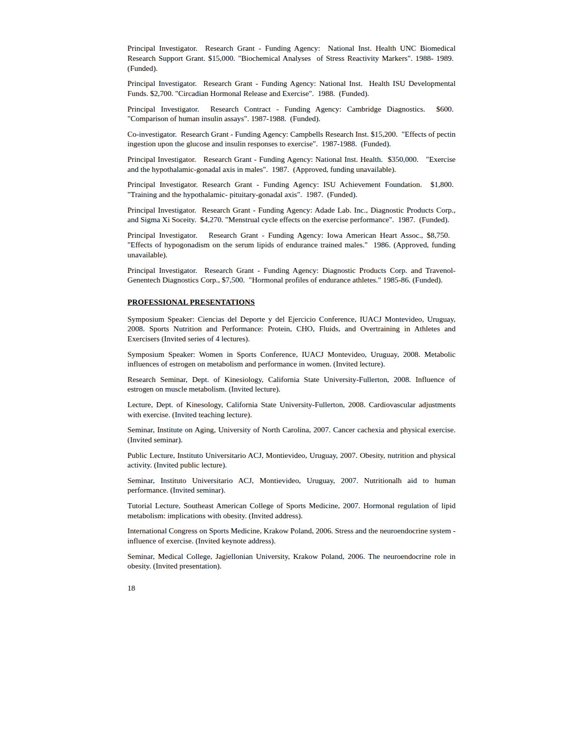Principal Investigator. Research Grant - Funding Agency: National Inst. Health UNC Biomedical Research Support Grant. $15,000. "Biochemical Analyses of Stress Reactivity Markers". 1988- 1989. (Funded).
Principal Investigator. Research Grant - Funding Agency: National Inst. Health ISU Developmental Funds. $2,700. "Circadian Hormonal Release and Exercise". 1988. (Funded).
Principal Investigator. Research Contract - Funding Agency: Cambridge Diagnostics. $600. "Comparison of human insulin assays". 1987-1988. (Funded).
Co-investigator. Research Grant - Funding Agency: Campbells Research Inst. $15,200. "Effects of pectin ingestion upon the glucose and insulin responses to exercise". 1987-1988. (Funded).
Principal Investigator. Research Grant - Funding Agency: National Inst. Health. $350,000. "Exercise and the hypothalamic-gonadal axis in males". 1987. (Approved, funding unavailable).
Principal Investigator. Research Grant - Funding Agency: ISU Achievement Foundation. $1,800. "Training and the hypothalamic- pituitary-gonadal axis". 1987. (Funded).
Principal Investigator. Research Grant - Funding Agency: Adade Lab. Inc., Diagnostic Products Corp., and Sigma Xi Soceity. $4,270. "Menstrual cycle effects on the exercise performance". 1987. (Funded).
Principal Investigator. Research Grant - Funding Agency: Iowa American Heart Assoc., $8,750. "Effects of hypogonadism on the serum lipids of endurance trained males." 1986. (Approved, funding unavailable).
Principal Investigator. Research Grant - Funding Agency: Diagnostic Products Corp. and Travenol-Genentech Diagnostics Corp., $7,500. "Hormonal profiles of endurance athletes." 1985-86. (Funded).
PROFESSIONAL PRESENTATIONS
Symposium Speaker: Ciencias del Deporte y del Ejercicio Conference, IUACJ Montevideo, Uruguay, 2008. Sports Nutrition and Performance: Protein, CHO, Fluids, and Overtraining in Athletes and Exercisers (Invited series of 4 lectures).
Symposium Speaker: Women in Sports Conference, IUACJ Montevideo, Uruguay, 2008. Metabolic influences of estrogen on metabolism and performance in women. (Invited lecture).
Research Seminar, Dept. of Kinesiology, California State University-Fullerton, 2008. Influence of estrogen on muscle metabolism. (Invited lecture).
Lecture, Dept. of Kinesology, California State University-Fullerton, 2008. Cardiovascular adjustments with exercise. (Invited teaching lecture).
Seminar, Institute on Aging, University of North Carolina, 2007. Cancer cachexia and physical exercise. (Invited seminar).
Public Lecture, Instituto Universitario ACJ, Montievideo, Uruguay, 2007. Obesity, nutrition and physical activity. (Invited public lecture).
Seminar, Instituto Universitario ACJ, Montievideo, Uruguay, 2007. Nutritionalh aid to human performance. (Invited seminar).
Tutorial Lecture, Southeast American College of Sports Medicine, 2007. Hormonal regulation of lipid metabolism: implications with obesity. (Invited address).
International Congress on Sports Medicine, Krakow Poland, 2006. Stress and the neuroendocrine system - influence of exercise. (Invited keynote address).
Seminar, Medical College, Jagiellonian University, Krakow Poland, 2006. The neuroendocrine role in obesity. (Invited presentation).
18